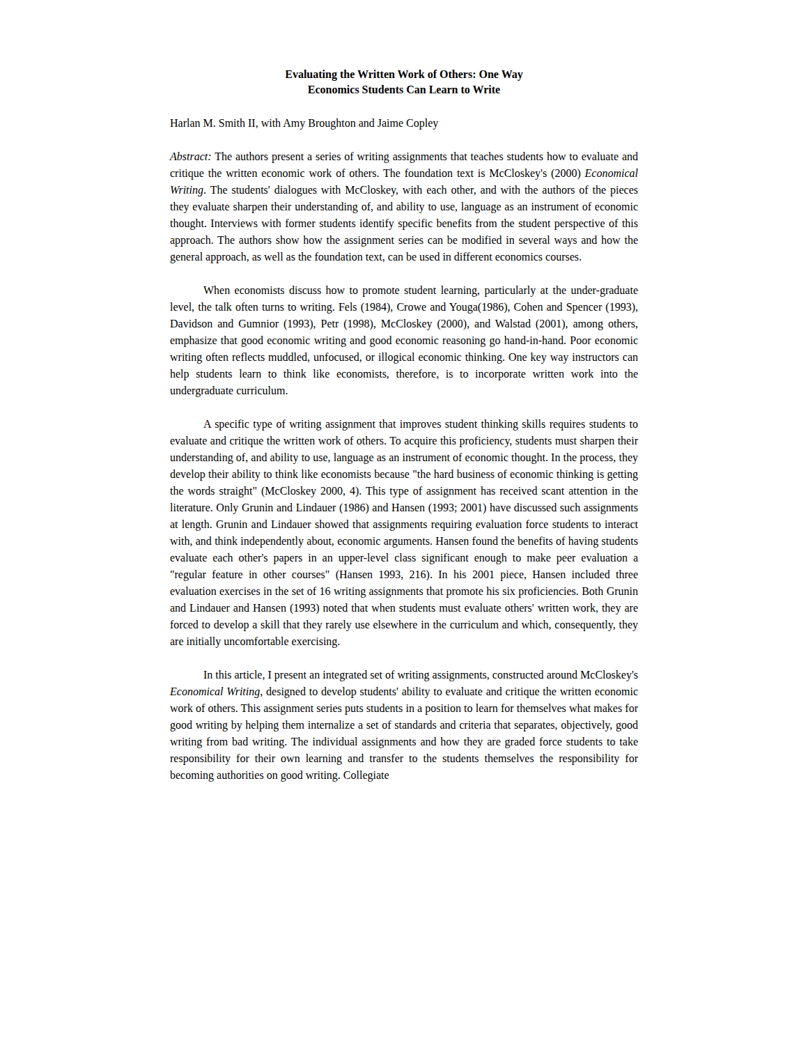Evaluating the Written Work of Others: One Way Economics Students Can Learn to Write
Harlan M. Smith II, with Amy Broughton and Jaime Copley
Abstract: The authors present a series of writing assignments that teaches students how to evaluate and critique the written economic work of others. The foundation text is McCloskey's (2000) Economical Writing. The students' dialogues with McCloskey, with each other, and with the authors of the pieces they evaluate sharpen their understanding of, and ability to use, language as an instrument of economic thought. Interviews with former students identify specific benefits from the student perspective of this approach. The authors show how the assignment series can be modified in several ways and how the general approach, as well as the foundation text, can be used in different economics courses.
When economists discuss how to promote student learning, particularly at the under-graduate level, the talk often turns to writing. Fels (1984), Crowe and Youga(1986), Cohen and Spencer (1993), Davidson and Gumnior (1993), Petr (1998), McCloskey (2000), and Walstad (2001), among others, emphasize that good economic writing and good economic reasoning go hand-in-hand. Poor economic writing often reflects muddled, unfocused, or illogical economic thinking. One key way instructors can help students learn to think like economists, therefore, is to incorporate written work into the undergraduate curriculum.
A specific type of writing assignment that improves student thinking skills requires students to evaluate and critique the written work of others. To acquire this proficiency, students must sharpen their understanding of, and ability to use, language as an instrument of economic thought. In the process, they develop their ability to think like economists because "the hard business of economic thinking is getting the words straight" (McCloskey 2000, 4). This type of assignment has received scant attention in the literature. Only Grunin and Lindauer (1986) and Hansen (1993; 2001) have discussed such assignments at length. Grunin and Lindauer showed that assignments requiring evaluation force students to interact with, and think independently about, economic arguments. Hansen found the benefits of having students evaluate each other's papers in an upper-level class significant enough to make peer evaluation a "regular feature in other courses" (Hansen 1993, 216). In his 2001 piece, Hansen included three evaluation exercises in the set of 16 writing assignments that promote his six proficiencies. Both Grunin and Lindauer and Hansen (1993) noted that when students must evaluate others' written work, they are forced to develop a skill that they rarely use elsewhere in the curriculum and which, consequently, they are initially uncomfortable exercising.
In this article, I present an integrated set of writing assignments, constructed around McCloskey's Economical Writing, designed to develop students' ability to evaluate and critique the written economic work of others. This assignment series puts students in a position to learn for themselves what makes for good writing by helping them internalize a set of standards and criteria that separates, objectively, good writing from bad writing. The individual assignments and how they are graded force students to take responsibility for their own learning and transfer to the students themselves the responsibility for becoming authorities on good writing. Collegiate